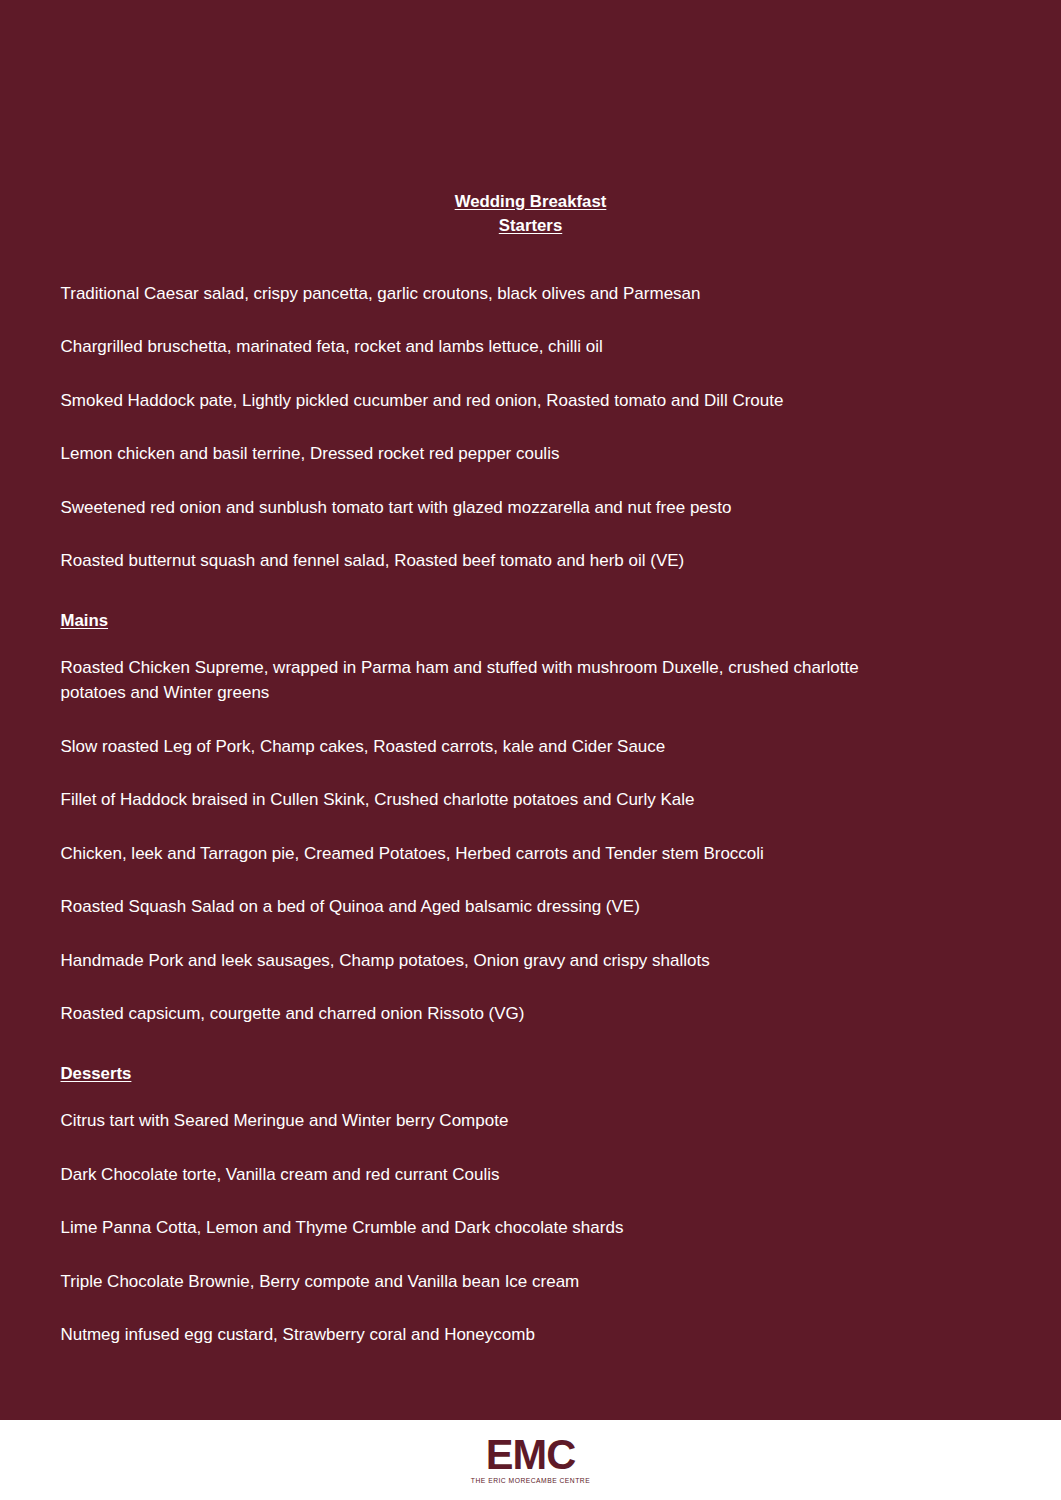Wedding Breakfast
Starters
Starters
Traditional Caesar salad, crispy pancetta, garlic croutons, black olives and Parmesan
Chargrilled bruschetta, marinated feta, rocket and lambs lettuce, chilli oil
Smoked Haddock pate, Lightly pickled cucumber and red onion, Roasted tomato and Dill Croute
Lemon chicken and basil terrine, Dressed rocket red pepper coulis
Sweetened red onion and sunblush tomato tart with glazed mozzarella and nut free pesto
Roasted butternut squash and fennel salad, Roasted beef tomato and herb oil (VE)
Mains
Roasted Chicken Supreme, wrapped in Parma ham and stuffed with mushroom Duxelle, crushed charlotte potatoes and Winter greens
Slow roasted Leg of Pork, Champ cakes, Roasted carrots, kale and Cider Sauce
Fillet of Haddock braised in Cullen Skink, Crushed charlotte potatoes and Curly Kale
Chicken, leek and Tarragon pie, Creamed Potatoes, Herbed carrots and Tender stem Broccoli
Roasted Squash Salad on a bed of Quinoa and Aged balsamic dressing (VE)
Handmade Pork and leek sausages, Champ potatoes, Onion gravy and crispy shallots
Roasted capsicum, courgette and charred onion Rissoto (VG)
Desserts
Citrus tart with Seared Meringue and Winter berry Compote
Dark Chocolate torte, Vanilla cream and red currant Coulis
Lime Panna Cotta, Lemon and Thyme Crumble and Dark chocolate shards
Triple Chocolate Brownie, Berry compote and Vanilla bean Ice cream
Nutmeg infused egg custard, Strawberry coral and Honeycomb
EMC The Eric Morecambe Centre